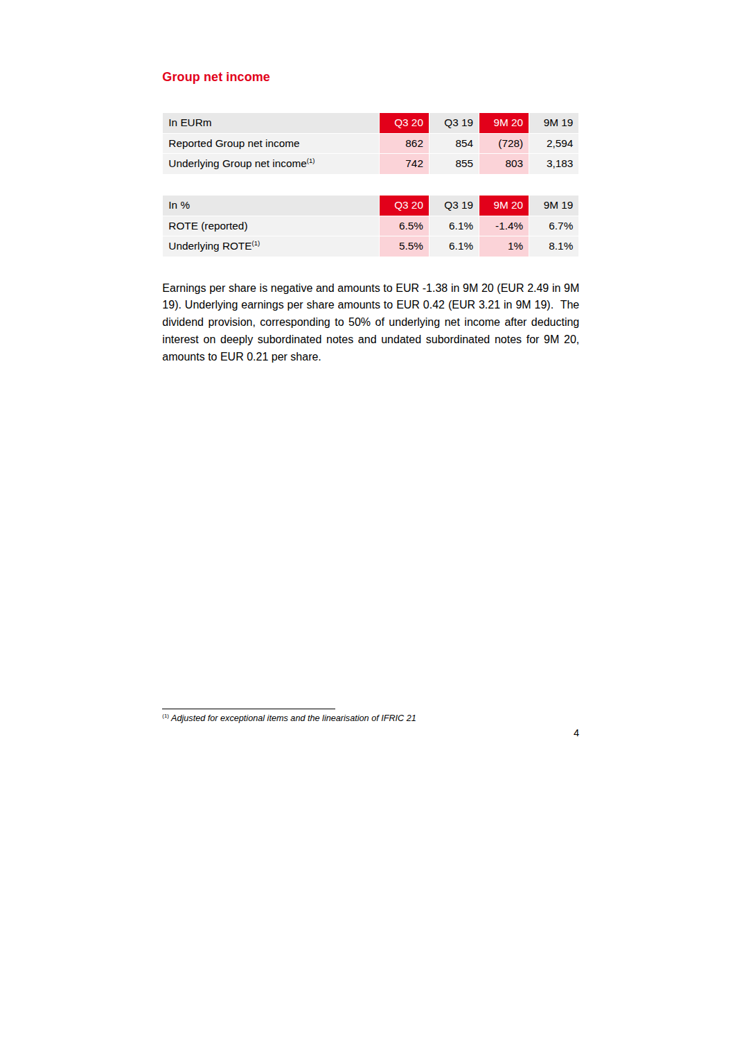Group net income
| In EURm | Q3 20 | Q3 19 | 9M 20 | 9M 19 |
| --- | --- | --- | --- | --- |
| Reported Group net income | 862 | 854 | (728) | 2,594 |
| Underlying Group net income (1) | 742 | 855 | 803 | 3,183 |
| In % | Q3 20 | Q3 19 | 9M 20 | 9M 19 |
| --- | --- | --- | --- | --- |
| ROTE (reported) | 6.5% | 6.1% | -1.4% | 6.7% |
| Underlying ROTE (1) | 5.5% | 6.1% | 1% | 8.1% |
Earnings per share is negative and amounts to EUR -1.38 in 9M 20 (EUR 2.49 in 9M 19). Underlying earnings per share amounts to EUR 0.42 (EUR 3.21 in 9M 19). The dividend provision, corresponding to 50% of underlying net income after deducting interest on deeply subordinated notes and undated subordinated notes for 9M 20, amounts to EUR 0.21 per share.
(1) Adjusted for exceptional items and the linearisation of IFRIC 21
4